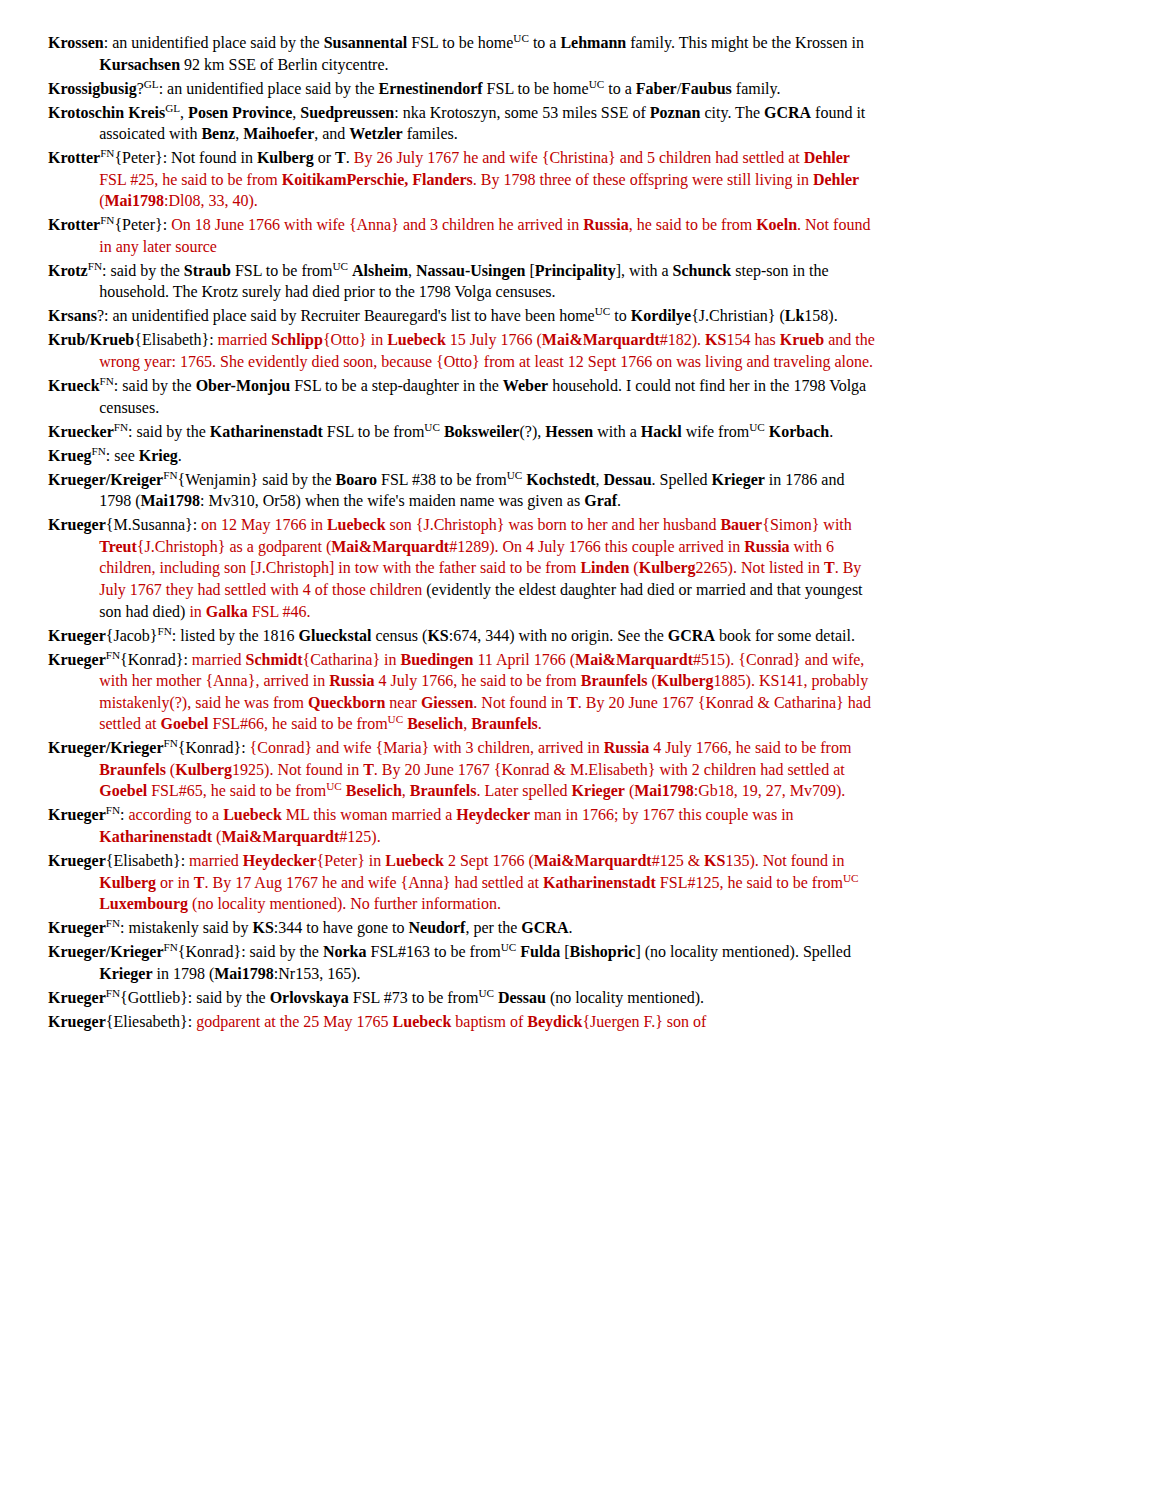Krossen: an unidentified place said by the Susannental FSL to be homeUC to a Lehmann family. This might be the Krossen in Kursachsen 92 km SSE of Berlin citycentre.
Krossigbusig?GL: an unidentified place said by the Ernestinendorf FSL to be homeUC to a Faber/Faubus family.
Krotoschin KreisGL, Posen Province, Suedpreussen: nka Krotoszyn, some 53 miles SSE of Poznan city. The GCRA found it assoicated with Benz, Maihoefer, and Wetzler familes.
KrotterFN{Peter}: Not found in Kulberg or T. By 26 July 1767 he and wife {Christina} and 5 children had settled at Dehler FSL #25, he said to be from KoitikamPerschie, Flanders. By 1798 three of these offspring were still living in Dehler (Mai1798:Dl08, 33, 40).
KrotterFN{Peter}: On 18 June 1766 with wife {Anna} and 3 children he arrived in Russia, he said to be from Koeln. Not found in any later source
KrotzFN: said by the Straub FSL to be fromUC Alsheim, Nassau-Usingen [Principality], with a Schunck step-son in the household. The Krotz surely had died prior to the 1798 Volga censuses.
Krsans?: an unidentified place said by Recruiter Beauregard's list to have been homeUC to Kordilye{J.Christian} (Lk158).
Krub/Krueb{Elisabeth}: married Schlipp{Otto} in Luebeck 15 July 1766 (Mai&Marquardt#182). KS154 has Krueb and the wrong year: 1765. She evidently died soon, because {Otto} from at least 12 Sept 1766 on was living and traveling alone.
KrueckFN: said by the Ober-Monjou FSL to be a step-daughter in the Weber household. I could not find her in the 1798 Volga censuses.
KrueckerFN: said by the Katharinenstadt FSL to be fromUC Boksweiler(?), Hessen with a Hackl wife fromUC Korbach.
KruegFN: see Krieg.
Krueger/KreigerFN{Wenjamin} said by the Boaro FSL #38 to be fromUC Kochstedt, Dessau. Spelled Krieger in 1786 and 1798 (Mai1798: Mv310, Or58) when the wife's maiden name was given as Graf.
Krueger{M.Susanna}: on 12 May 1766 in Luebeck son {J.Christoph} was born to her and her husband Bauer{Simon} with Treut{J.Christoph} as a godparent (Mai&Marquardt#1289). On 4 July 1766 this couple arrived in Russia with 6 children, including son [J.Christoph] in tow with the father said to be from Linden (Kulberg2265). Not listed in T. By July 1767 they had settled with 4 of those children (evidently the eldest daughter had died or married and that youngest son had died) in Galka FSL #46.
Krueger{Jacob}FN: listed by the 1816 Glueckstal census (KS:674, 344) with no origin. See the GCRA book for some detail.
KruegerFN{Konrad}: married Schmidt{Catharina} in Buedingen 11 April 1766 (Mai&Marquardt#515). {Conrad} and wife, with her mother {Anna}, arrived in Russia 4 July 1766, he said to be from Braunfels (Kulberg1885). KS141, probably mistakenly(?), said he was from Queckborn near Giessen. Not found in T. By 20 June 1767 {Konrad & Catharina} had settled at Goebel FSL#66, he said to be fromUC Beselich, Braunfels.
Krueger/KriegerFN{Konrad}: {Conrad} and wife {Maria} with 3 children, arrived in Russia 4 July 1766, he said to be from Braunfels (Kulberg1925). Not found in T. By 20 June 1767 {Konrad & M.Elisabeth} with 2 children had settled at Goebel FSL#65, he said to be fromUC Beselich, Braunfels. Later spelled Krieger (Mai1798:Gb18, 19, 27, Mv709).
KruegerFN: according to a Luebeck ML this woman married a Heydecker man in 1766; by 1767 this couple was in Katharinenstadt (Mai&Marquardt#125).
Krueger{Elisabeth}: married Heydecker{Peter} in Luebeck 2 Sept 1766 (Mai&Marquardt#125 & KS135). Not found in Kulberg or in T. By 17 Aug 1767 he and wife {Anna} had settled at Katharinenstadt FSL#125, he said to be fromUC Luxembourg (no locality mentioned). No further information.
KruegerFN: mistakenly said by KS:344 to have gone to Neudorf, per the GCRA.
Krueger/KriegerFN{Konrad}: said by the Norka FSL#163 to be fromUC Fulda [Bishopric] (no locality mentioned). Spelled Krieger in 1798 (Mai1798:Nr153, 165).
KruegerFN{Gottlieb}: said by the Orlovskaya FSL #73 to be fromUC Dessau (no locality mentioned).
Krueger{Eliesabeth}: godparent at the 25 May 1765 Luebeck baptism of Beydick{Juergen F.} son of